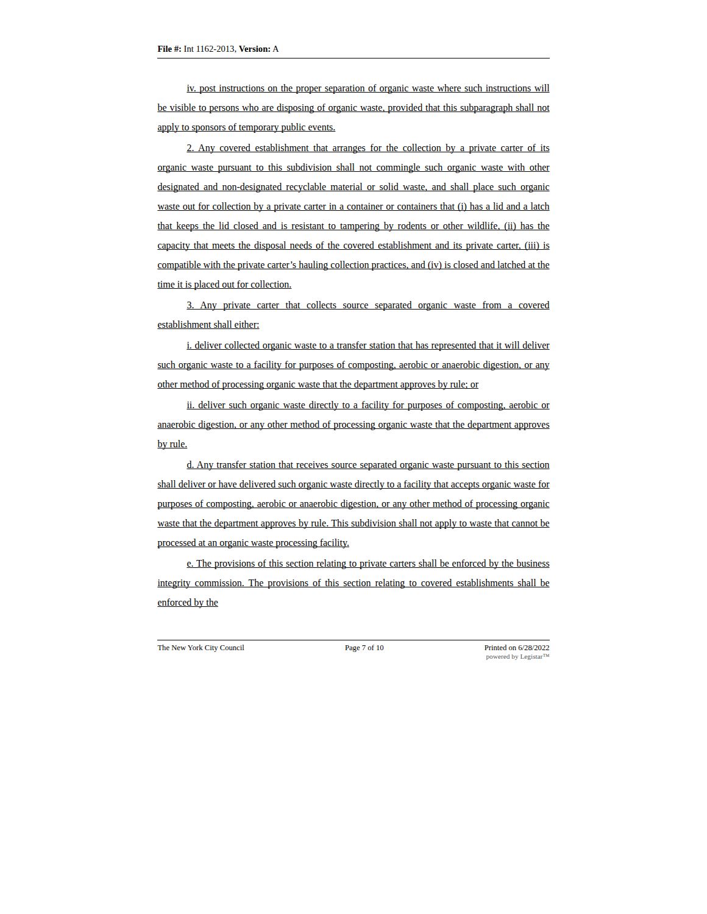File #: Int 1162-2013, Version: A
iv. post instructions on the proper separation of organic waste where such instructions will be visible to persons who are disposing of organic waste, provided that this subparagraph shall not apply to sponsors of temporary public events.
2. Any covered establishment that arranges for the collection by a private carter of its organic waste pursuant to this subdivision shall not commingle such organic waste with other designated and non-designated recyclable material or solid waste, and shall place such organic waste out for collection by a private carter in a container or containers that (i) has a lid and a latch that keeps the lid closed and is resistant to tampering by rodents or other wildlife, (ii) has the capacity that meets the disposal needs of the covered establishment and its private carter, (iii) is compatible with the private carter’s hauling collection practices, and (iv) is closed and latched at the time it is placed out for collection.
3. Any private carter that collects source separated organic waste from a covered establishment shall either:
i. deliver collected organic waste to a transfer station that has represented that it will deliver such organic waste to a facility for purposes of composting, aerobic or anaerobic digestion, or any other method of processing organic waste that the department approves by rule; or
ii. deliver such organic waste directly to a facility for purposes of composting, aerobic or anaerobic digestion, or any other method of processing organic waste that the department approves by rule.
d. Any transfer station that receives source separated organic waste pursuant to this section shall deliver or have delivered such organic waste directly to a facility that accepts organic waste for purposes of composting, aerobic or anaerobic digestion, or any other method of processing organic waste that the department approves by rule. This subdivision shall not apply to waste that cannot be processed at an organic waste processing facility.
e. The provisions of this section relating to private carters shall be enforced by the business integrity commission. The provisions of this section relating to covered establishments shall be enforced by the
The New York City Council
Page 7 of 10
Printed on 6/28/2022 powered by Legistar™